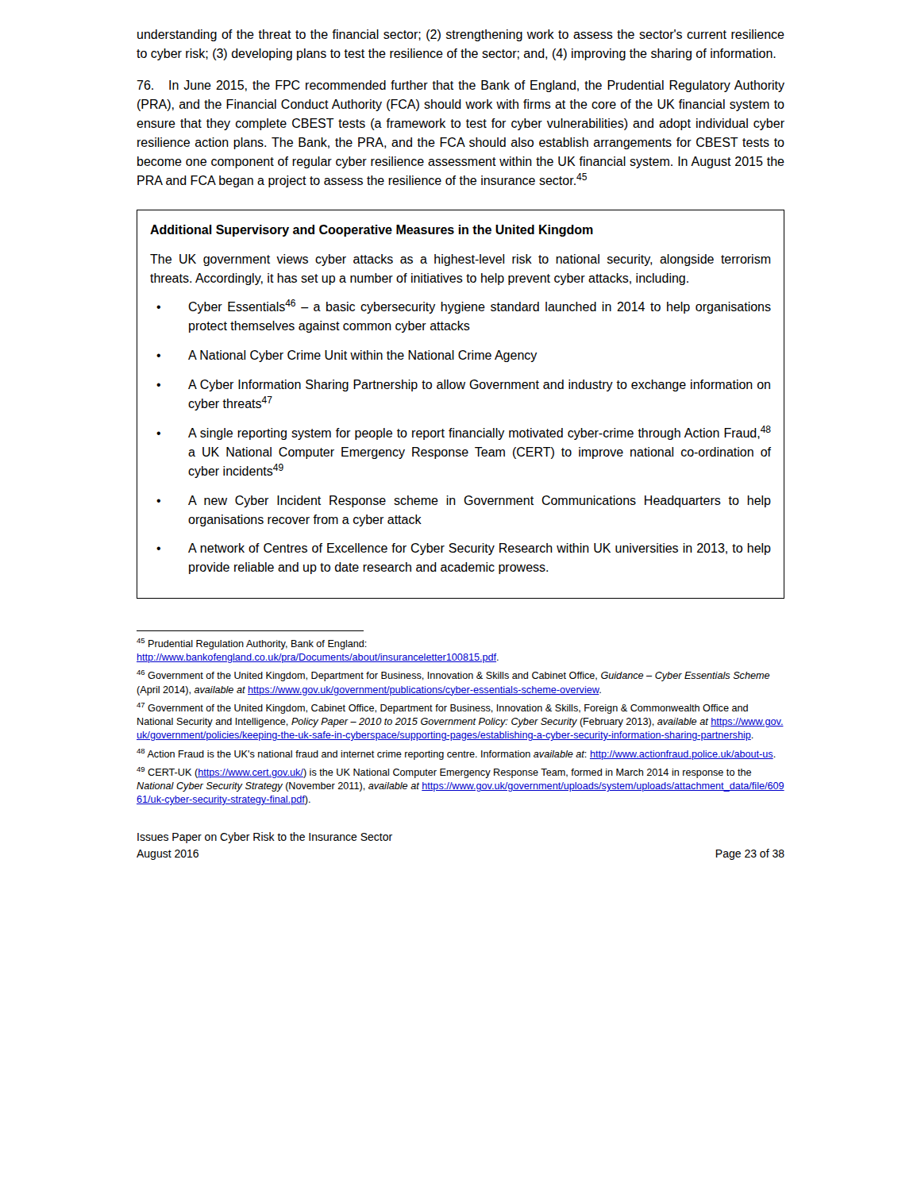understanding of the threat to the financial sector; (2) strengthening work to assess the sector's current resilience to cyber risk; (3) developing plans to test the resilience of the sector; and, (4) improving the sharing of information.
76. In June 2015, the FPC recommended further that the Bank of England, the Prudential Regulatory Authority (PRA), and the Financial Conduct Authority (FCA) should work with firms at the core of the UK financial system to ensure that they complete CBEST tests (a framework to test for cyber vulnerabilities) and adopt individual cyber resilience action plans. The Bank, the PRA, and the FCA should also establish arrangements for CBEST tests to become one component of regular cyber resilience assessment within the UK financial system. In August 2015 the PRA and FCA began a project to assess the resilience of the insurance sector.45
Additional Supervisory and Cooperative Measures in the United Kingdom
The UK government views cyber attacks as a highest-level risk to national security, alongside terrorism threats. Accordingly, it has set up a number of initiatives to help prevent cyber attacks, including.
Cyber Essentials46 – a basic cybersecurity hygiene standard launched in 2014 to help organisations protect themselves against common cyber attacks
A National Cyber Crime Unit within the National Crime Agency
A Cyber Information Sharing Partnership to allow Government and industry to exchange information on cyber threats47
A single reporting system for people to report financially motivated cyber-crime through Action Fraud,48 a UK National Computer Emergency Response Team (CERT) to improve national co-ordination of cyber incidents49
A new Cyber Incident Response scheme in Government Communications Headquarters to help organisations recover from a cyber attack
A network of Centres of Excellence for Cyber Security Research within UK universities in 2013, to help provide reliable and up to date research and academic prowess.
45 Prudential Regulation Authority, Bank of England:
http://www.bankofengland.co.uk/pra/Documents/about/insuranceletter100815.pdf.
46 Government of the United Kingdom, Department for Business, Innovation & Skills and Cabinet Office, Guidance – Cyber Essentials Scheme (April 2014), available at https://www.gov.uk/government/publications/cyber-essentials-scheme-overview.
47 Government of the United Kingdom, Cabinet Office, Department for Business, Innovation & Skills, Foreign & Commonwealth Office and National Security and Intelligence, Policy Paper – 2010 to 2015 Government Policy: Cyber Security (February 2013), available at https://www.gov.uk/government/policies/keeping-the-uk-safe-in-cyberspace/supporting-pages/establishing-a-cyber-security-information-sharing-partnership.
48 Action Fraud is the UK's national fraud and internet crime reporting centre. Information available at: http://www.actionfraud.police.uk/about-us.
49 CERT-UK (https://www.cert.gov.uk/) is the UK National Computer Emergency Response Team, formed in March 2014 in response to the National Cyber Security Strategy (November 2011), available at https://www.gov.uk/government/uploads/system/uploads/attachment_data/file/60961/uk-cyber-security-strategy-final.pdf).
Issues Paper on Cyber Risk to the Insurance Sector
August 2016
Page 23 of 38